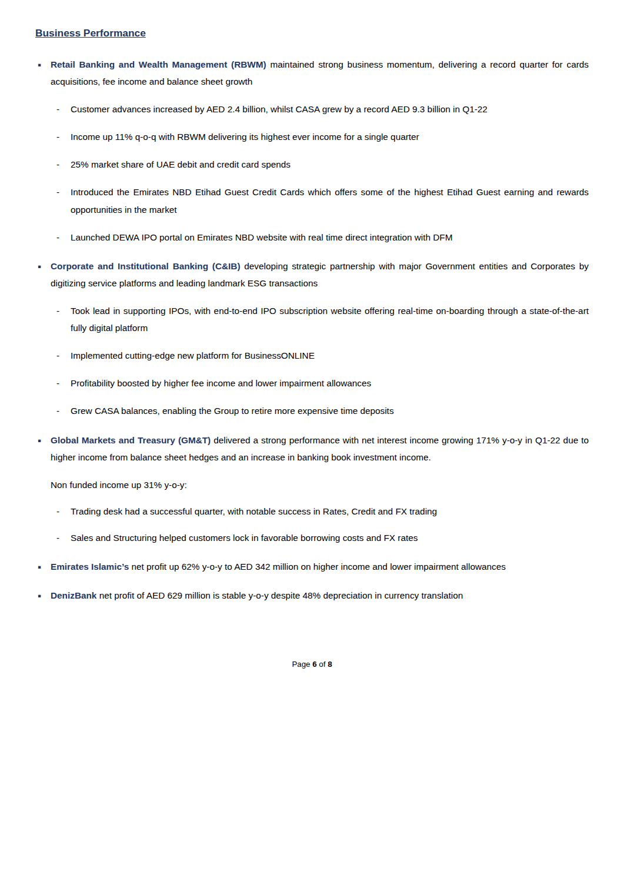Business Performance
Retail Banking and Wealth Management (RBWM) maintained strong business momentum, delivering a record quarter for cards acquisitions, fee income and balance sheet growth
Customer advances increased by AED 2.4 billion, whilst CASA grew by a record AED 9.3 billion in Q1-22
Income up 11% q-o-q with RBWM delivering its highest ever income for a single quarter
25% market share of UAE debit and credit card spends
Introduced the Emirates NBD Etihad Guest Credit Cards which offers some of the highest Etihad Guest earning and rewards opportunities in the market
Launched DEWA IPO portal on Emirates NBD website with real time direct integration with DFM
Corporate and Institutional Banking (C&IB) developing strategic partnership with major Government entities and Corporates by digitizing service platforms and leading landmark ESG transactions
Took lead in supporting IPOs, with end-to-end IPO subscription website offering real-time on-boarding through a state-of-the-art fully digital platform
Implemented cutting-edge new platform for BusinessONLINE
Profitability boosted by higher fee income and lower impairment allowances
Grew CASA balances, enabling the Group to retire more expensive time deposits
Global Markets and Treasury (GM&T) delivered a strong performance with net interest income growing 171% y-o-y in Q1-22 due to higher income from balance sheet hedges and an increase in banking book investment income.
Non funded income up 31% y-o-y:
Trading desk had a successful quarter, with notable success in Rates, Credit and FX trading
Sales and Structuring helped customers lock in favorable borrowing costs and FX rates
Emirates Islamic’s net profit up 62% y-o-y to AED 342 million on higher income and lower impairment allowances
DenizBank net profit of AED 629 million is stable y-o-y despite 48% depreciation in currency translation
Page 6 of 8